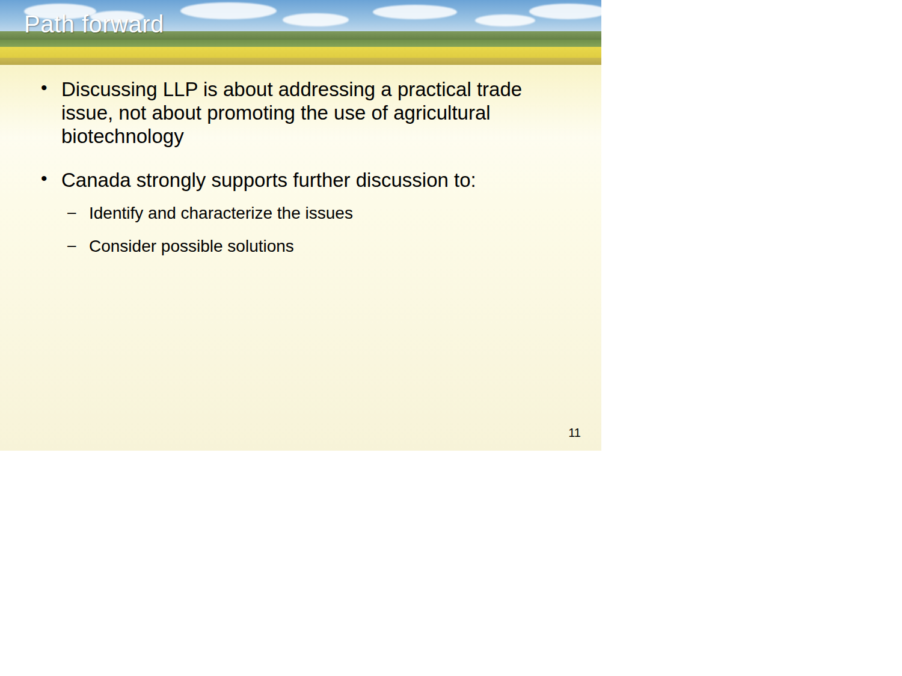Path forward
Discussing LLP is about addressing a practical trade issue, not about promoting the use of agricultural biotechnology
Canada strongly supports further discussion to:
Identify and characterize the issues
Consider possible solutions
11